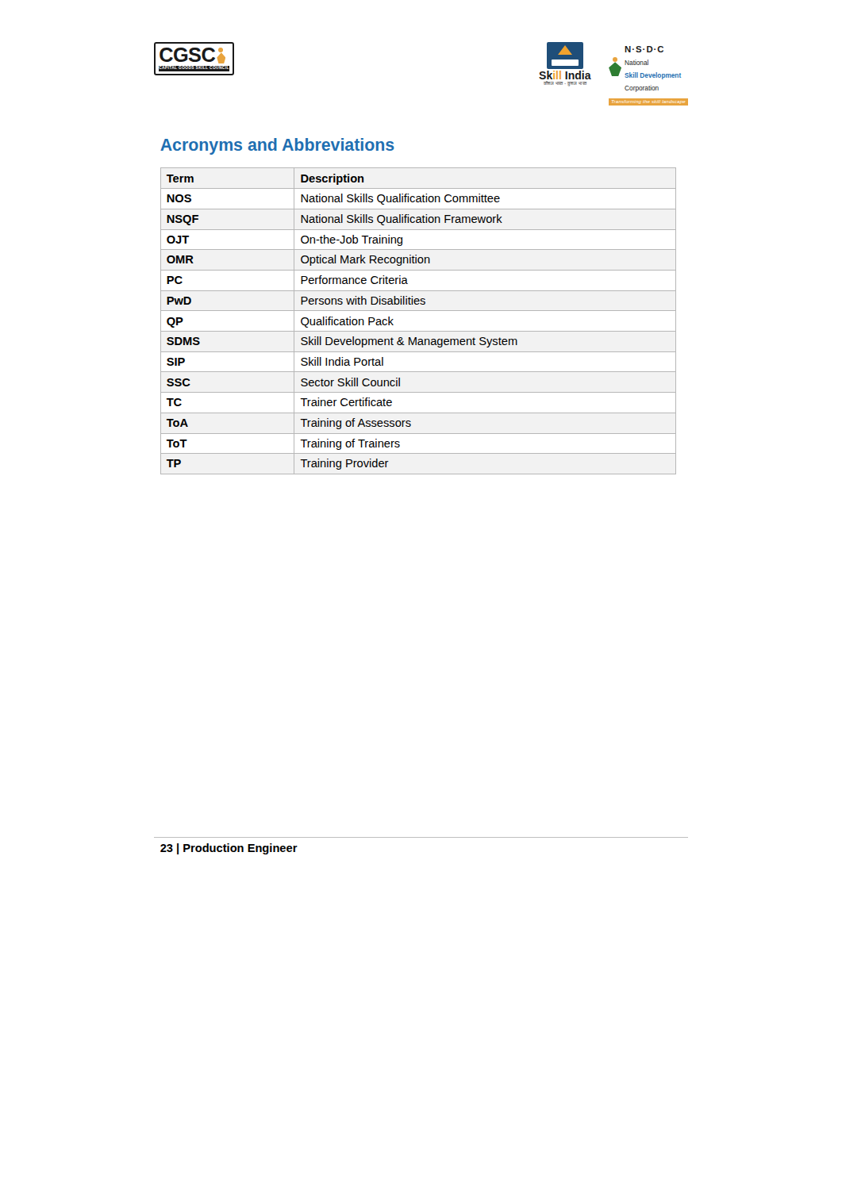CGSC
CAPITAL GOODS SKILL COUNCIL
Skill India
कौशल भारत - कुशल भारत
N·S·D·C
National
Skill Development
Corporation
Transforming the skill landscape
Acronyms and Abbreviations
| Term | Description |
| --- | --- |
| NOS | National Skills Qualification Committee |
| NSQF | National Skills Qualification Framework |
| OJT | On-the-Job Training |
| OMR | Optical Mark Recognition |
| PC | Performance Criteria |
| PwD | Persons with Disabilities |
| QP | Qualification Pack |
| SDMS | Skill Development & Management System |
| SIP | Skill India Portal |
| SSC | Sector Skill Council |
| TC | Trainer Certificate |
| ToA | Training of Assessors |
| ToT | Training of Trainers |
| TP | Training Provider |
23 | Production Engineer